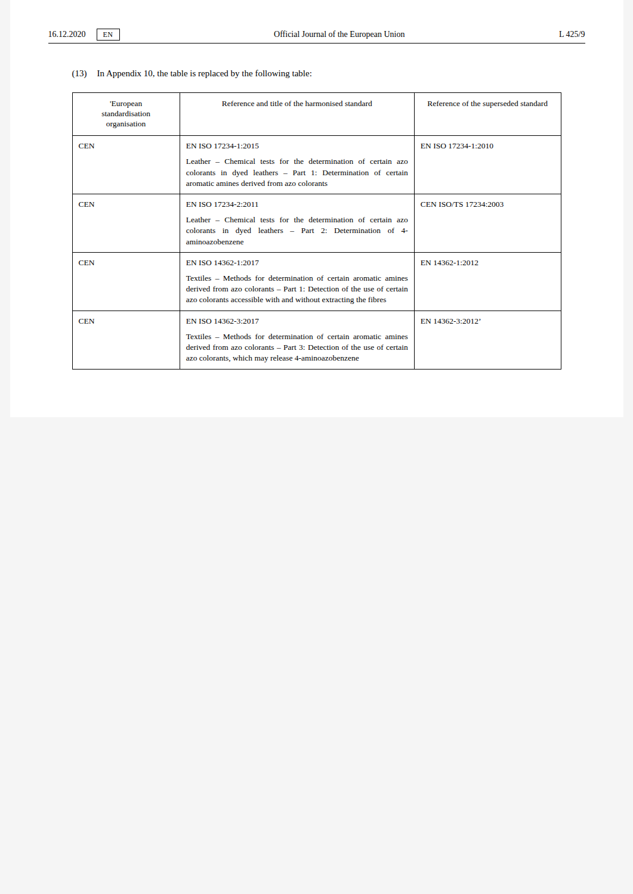16.12.2020 EN Official Journal of the European Union L 425/9
(13) In Appendix 10, the table is replaced by the following table:
| 'European standardisation organisation | Reference and title of the harmonised standard | Reference of the superseded standard |
| --- | --- | --- |
| CEN | EN ISO 17234-1:2015 Leather – Chemical tests for the determination of certain azo colorants in dyed leathers – Part 1: Determination of certain aromatic amines derived from azo colorants | EN ISO 17234-1:2010 |
| CEN | EN ISO 17234-2:2011 Leather – Chemical tests for the determination of certain azo colorants in dyed leathers – Part 2: Determination of 4-aminoazobenzene | CEN ISO/TS 17234:2003 |
| CEN | EN ISO 14362-1:2017 Textiles – Methods for determination of certain aromatic amines derived from azo colorants – Part 1: Detection of the use of certain azo colorants accessible with and without extracting the fibres | EN 14362-1:2012 |
| CEN | EN ISO 14362-3:2017 Textiles – Methods for determination of certain aromatic amines derived from azo colorants – Part 3: Detection of the use of certain azo colorants, which may release 4-aminoazobenzene | EN 14362-3:2012’ |